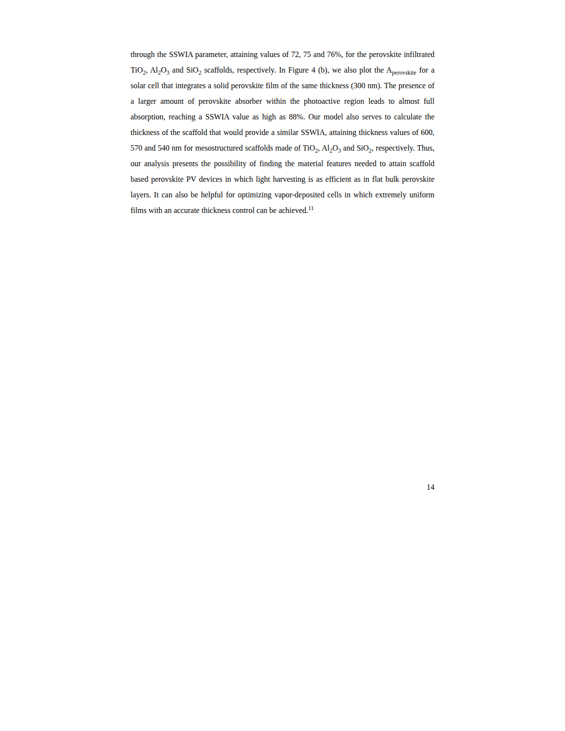through the SSWIA parameter, attaining values of 72, 75 and 76%, for the perovskite infiltrated TiO2, Al2O3 and SiO2 scaffolds, respectively. In Figure 4 (b), we also plot the Aperovskite for a solar cell that integrates a solid perovskite film of the same thickness (300 nm). The presence of a larger amount of perovskite absorber within the photoactive region leads to almost full absorption, reaching a SSWIA value as high as 88%. Our model also serves to calculate the thickness of the scaffold that would provide a similar SSWIA, attaining thickness values of 600, 570 and 540 nm for mesostructured scaffolds made of TiO2, Al2O3 and SiO2, respectively. Thus, our analysis presents the possibility of finding the material features needed to attain scaffold based perovskite PV devices in which light harvesting is as efficient as in flat bulk perovskite layers. It can also be helpful for optimizing vapor-deposited cells in which extremely uniform films with an accurate thickness control can be achieved.11
14